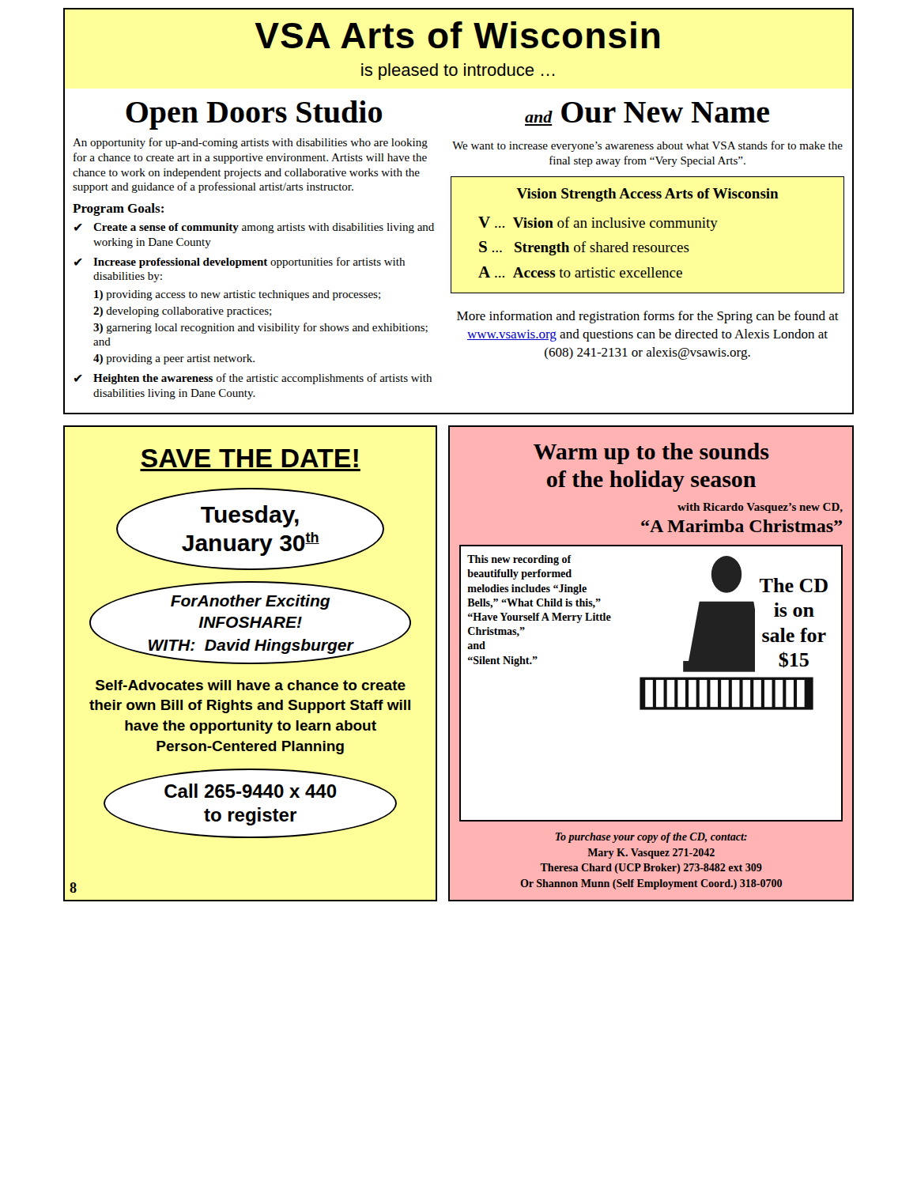VSA Arts of Wisconsin
is pleased to introduce …
Open Doors Studio
An opportunity for up-and-coming artists with disabilities who are looking for a chance to create art in a supportive environment. Artists will have the chance to work on independent projects and collaborative works with the support and guidance of a professional artist/arts instructor.
Program Goals:
Create a sense of community among artists with disabilities living and working in Dane County
Increase professional development opportunities for artists with disabilities by:
1) providing access to new artistic techniques and processes;
2) developing collaborative practices;
3) garnering local recognition and visibility for shows and exhibitions; and
4) providing a peer artist network.
Heighten the awareness of the artistic accomplishments of artists with disabilities living in Dane County.
and Our New Name
We want to increase everyone’s awareness about what VSA stands for to make the final step away from “Very Special Arts”.
Vision Strength Access Arts of Wisconsin
V ... Vision of an inclusive community
S ... Strength of shared resources
A ... Access to artistic excellence
More information and registration forms for the Spring can be found at www.vsawis.org and questions can be directed to Alexis London at
(608) 241-2131 or alexis@vsawis.org.
SAVE THE DATE!
Tuesday,
January 30th
ForAnother Exciting
INFOSHARE!
WITH: David Hingsburger
Self-Advocates will have a chance to create their own Bill of Rights and Support Staff will have the opportunity to learn about
Person-Centered Planning
Call 265-9440 x 440
to register
8
Warm up to the sounds
of the holiday season
with Ricardo Vasquez’s new CD,
“A Marimba Christmas”
This new recording of beautifully performed melodies includes “Jingle Bells,” “What Child is this,” “Have Yourself A Merry Little Christmas,”
and
“Silent Night.”
The CD
is on
sale for
$15
To purchase your copy of the CD, contact:
Mary K. Vasquez 271-2042
Theresa Chard (UCP Broker) 273-8482 ext 309
Or Shannon Munn (Self Employment Coord.) 318-0700